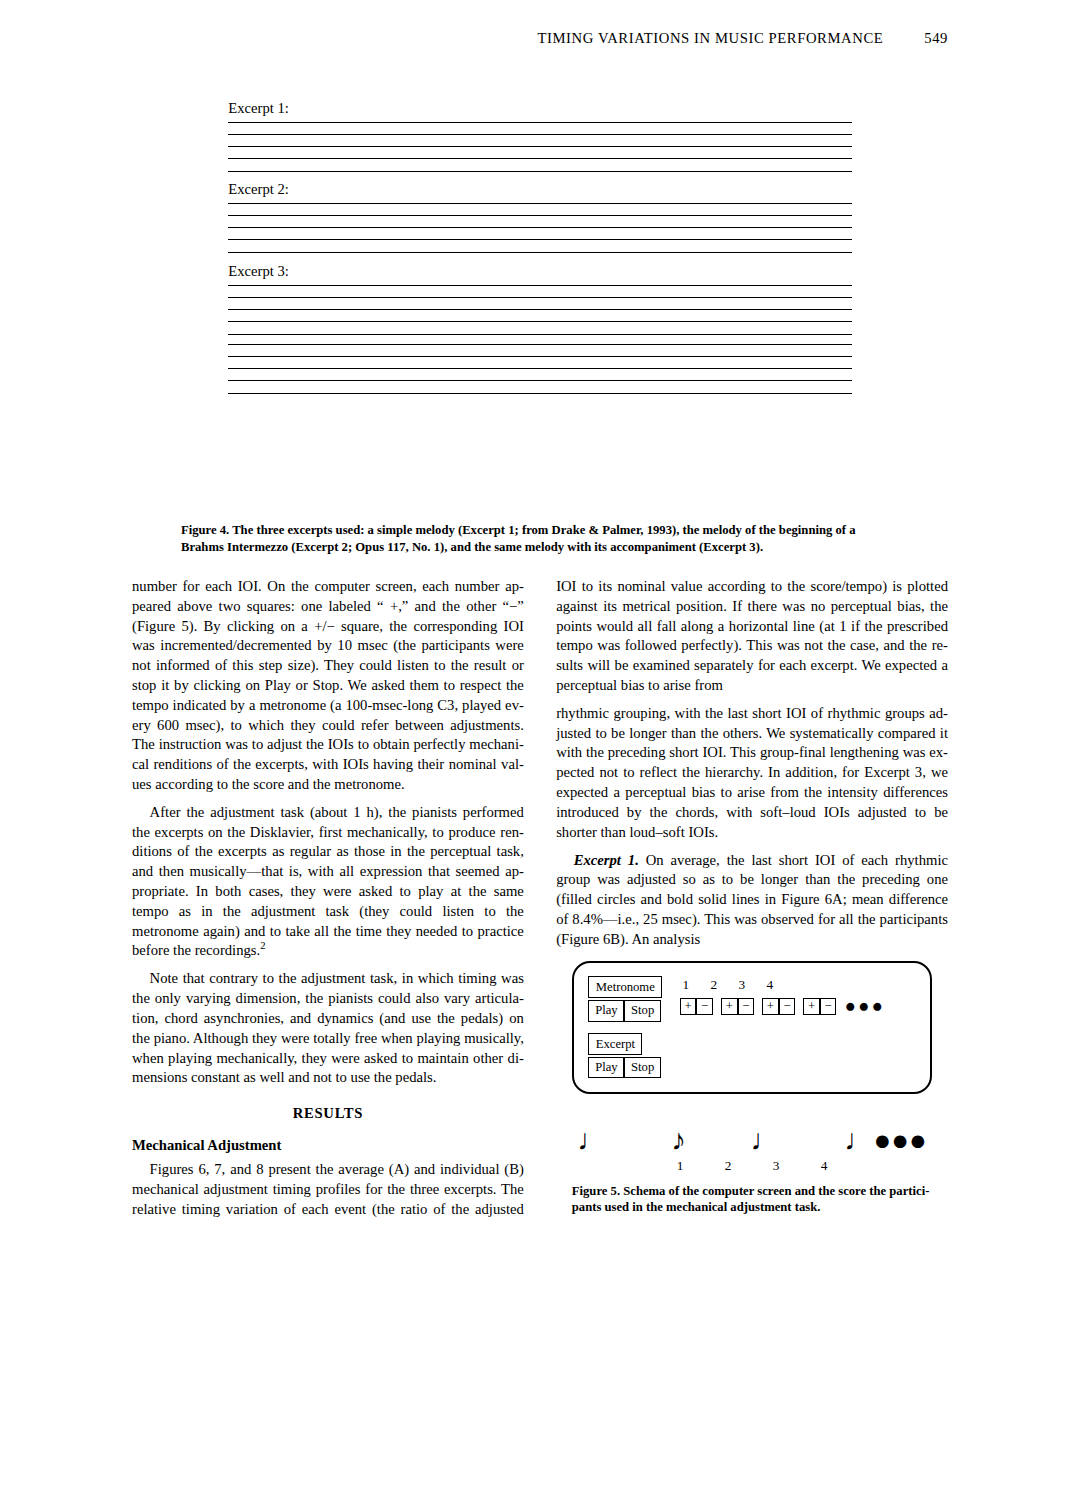TIMING VARIATIONS IN MUSIC PERFORMANCE 549
Excerpt 1:
Excerpt 2:
Excerpt 3:
Figure 4. The three excerpts used: a simple melody (Excerpt 1; from Drake & Palmer, 1993), the melody of the beginning of a Brahms Intermezzo (Excerpt 2; Opus 117, No. 1), and the same melody with its accompaniment (Excerpt 3).
number for each IOI. On the computer screen, each number appeared above two squares: one labeled “ +,” and the other “−” (Figure 5). By clicking on a +/− square, the corresponding IOI was incremented/decremented by 10 msec (the participants were not informed of this step size). They could listen to the result or stop it by clicking on Play or Stop. We asked them to respect the tempo indicated by a metronome (a 100-msec-long C3, played every 600 msec), to which they could refer between adjustments. The instruction was to adjust the IOIs to obtain perfectly mechanical renditions of the excerpts, with IOIs having their nominal values according to the score and the metronome.
After the adjustment task (about 1 h), the pianists performed the excerpts on the Disklavier, first mechanically, to produce renditions of the excerpts as regular as those in the perceptual task, and then musically—that is, with all expression that seemed appropriate. In both cases, they were asked to play at the same tempo as in the adjustment task (they could listen to the metronome again) and to take all the time they needed to practice before the recordings.2
Note that contrary to the adjustment task, in which timing was the only varying dimension, the pianists could also vary articulation, chord asynchronies, and dynamics (and use the pedals) on the piano. Although they were totally free when playing musically, when playing mechanically, they were asked to maintain other dimensions constant as well and not to use the pedals.
RESULTS
Mechanical Adjustment
Figures 6, 7, and 8 present the average (A) and individual (B) mechanical adjustment timing profiles for the three excerpts. The relative timing variation of each event (the ratio of the adjusted IOI to its nominal value according to the score/tempo) is plotted against its metrical position. If there was no perceptual bias, the points would all fall along a horizontal line (at 1 if the prescribed tempo was followed perfectly). This was not the case, and the results will be examined separately for each excerpt. We expected a perceptual bias to arise from
rhythmic grouping, with the last short IOI of rhythmic groups adjusted to be longer than the others. We systematically compared it with the preceding short IOI. This group-final lengthening was expected not to reflect the hierarchy. In addition, for Excerpt 3, we expected a perceptual bias to arise from the intensity differences introduced by the chords, with soft–loud IOIs adjusted to be shorter than loud–soft IOIs.
Excerpt 1. On average, the last short IOI of each rhythmic group was adjusted so as to be longer than the preceding one (filled circles and bold solid lines in Figure 6A; mean difference of 8.4%—i.e., 25 msec). This was observed for all the participants (Figure 6B). An analysis
Metronome
Play
Stop
Excerpt
Play
Stop
1234
+−
+−
+−
+−
●●●
♩♪♩♩●●●
1234
Figure 5. Schema of the computer screen and the score the participants used in the mechanical adjustment task.